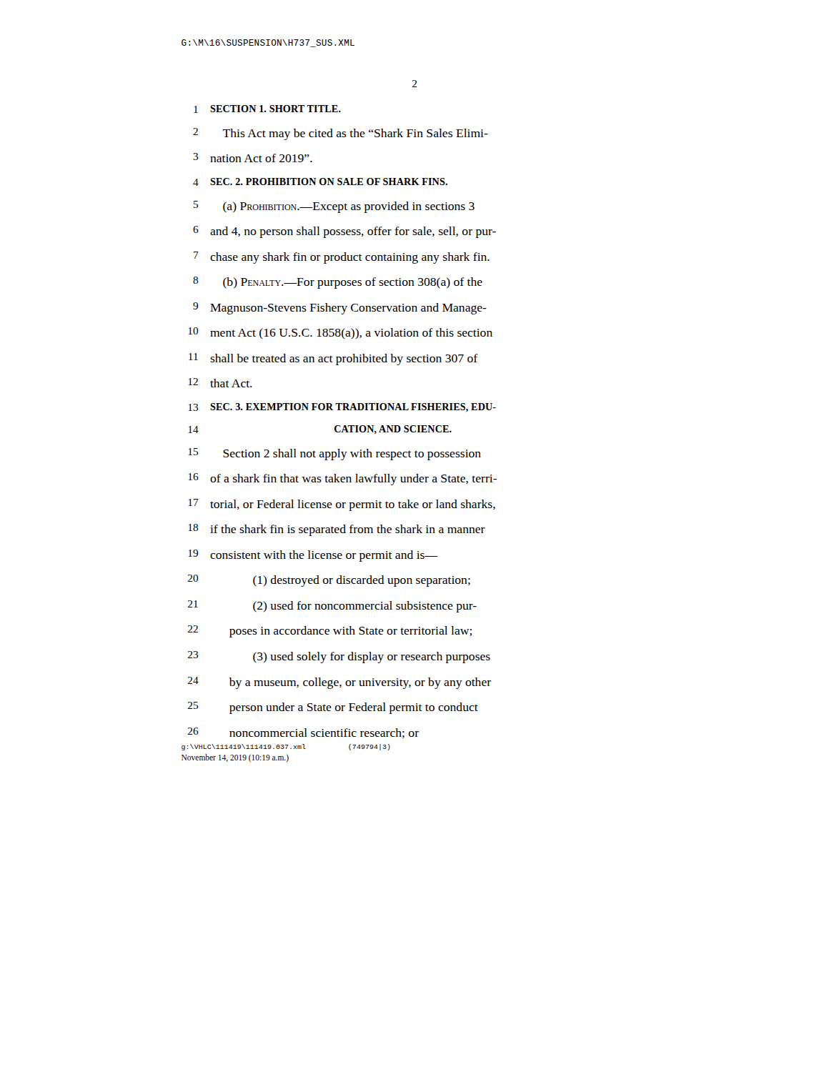G:\M\16\SUSPENSION\H737_SUS.XML
2
1
SECTION 1. SHORT TITLE.
2
This Act may be cited as the “Shark Fin Sales Elimi-
3
nation Act of 2019”.
4
SEC. 2. PROHIBITION ON SALE OF SHARK FINS.
5
(a) Prohibition.—Except as provided in sections 3
6
and 4, no person shall possess, offer for sale, sell, or pur-
7
chase any shark fin or product containing any shark fin.
8
(b) Penalty.—For purposes of section 308(a) of the
9
Magnuson-Stevens Fishery Conservation and Manage-
10
ment Act (16 U.S.C. 1858(a)), a violation of this section
11
shall be treated as an act prohibited by section 307 of
12
that Act.
13
SEC. 3. EXEMPTION FOR TRADITIONAL FISHERIES, EDU-
14
CATION, AND SCIENCE.
15
Section 2 shall not apply with respect to possession
16
of a shark fin that was taken lawfully under a State, terri-
17
torial, or Federal license or permit to take or land sharks,
18
if the shark fin is separated from the shark in a manner
19
consistent with the license or permit and is—
20
(1) destroyed or discarded upon separation;
21
(2) used for noncommercial subsistence pur-
22
poses in accordance with State or territorial law;
23
(3) used solely for display or research purposes
24
by a museum, college, or university, or by any other
25
person under a State or Federal permit to conduct
26
noncommercial scientific research; or
g:\VHLC\111419\111419.037.xml (749794|3)
November 14, 2019 (10:19 a.m.)